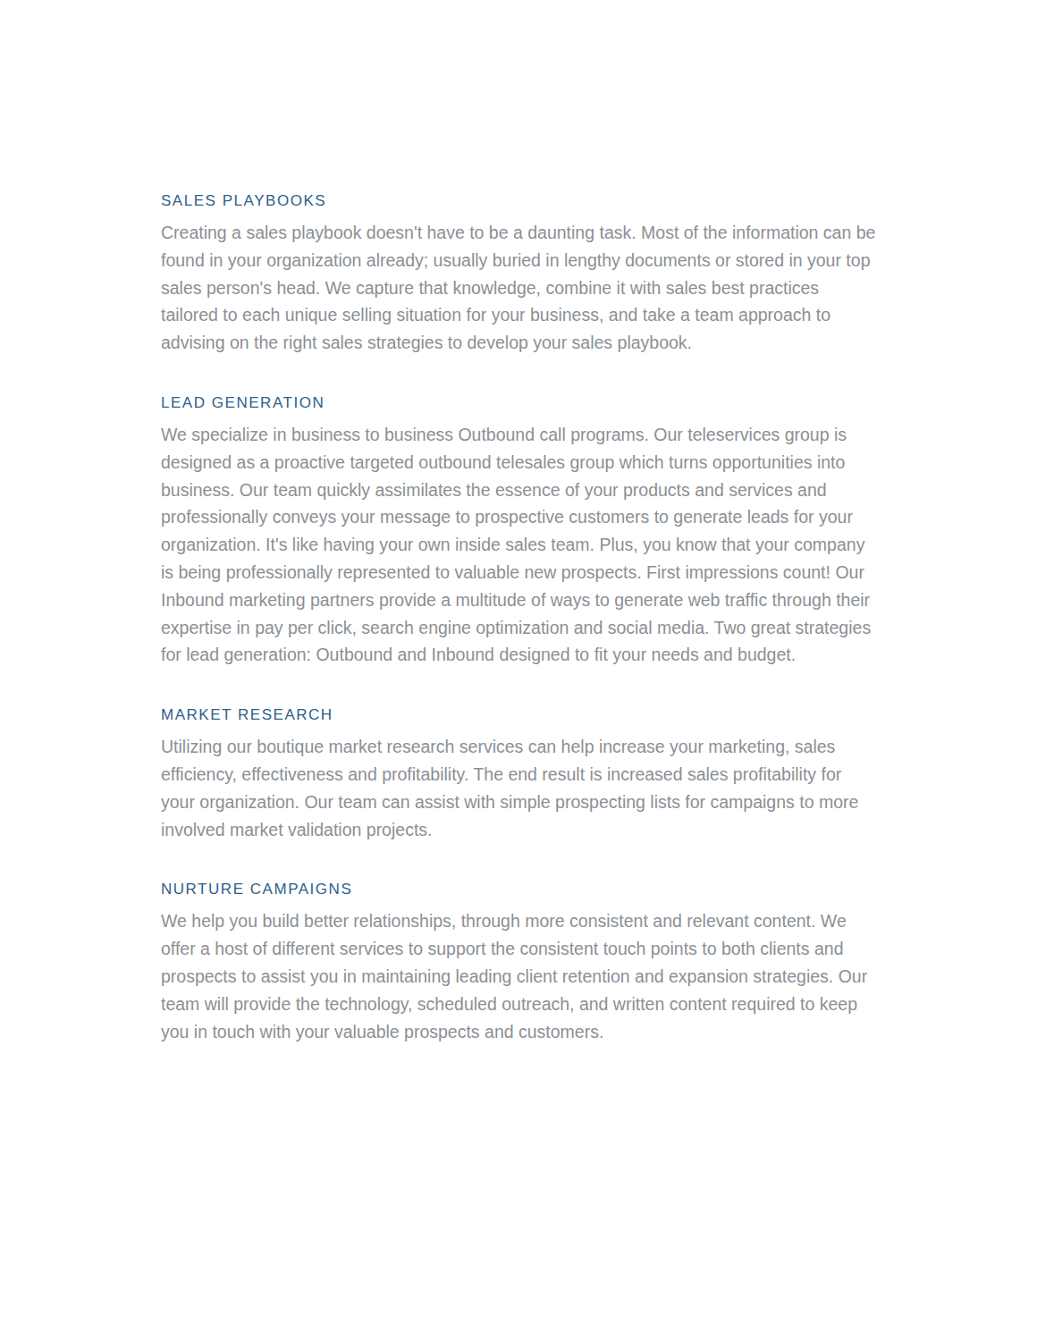Sales Playbooks
Creating a sales playbook doesn't have to be a daunting task. Most of the information can be found in your organization already; usually buried in lengthy documents or stored in your top sales person's head. We capture that knowledge, combine it with sales best practices tailored to each unique selling situation for your business, and take a team approach to advising on the right sales strategies to develop your sales playbook.
Lead Generation
We specialize in business to business Outbound call programs. Our teleservices group is designed as a proactive targeted outbound telesales group which turns opportunities into business. Our team quickly assimilates the essence of your products and services and professionally conveys your message to prospective customers to generate leads for your organization. It's like having your own inside sales team. Plus, you know that your company is being professionally represented to valuable new prospects. First impressions count! Our Inbound marketing partners provide a multitude of ways to generate web traffic through their expertise in pay per click, search engine optimization and social media. Two great strategies for lead generation: Outbound and Inbound designed to fit your needs and budget.
Market Research
Utilizing our boutique market research services can help increase your marketing, sales efficiency, effectiveness and profitability. The end result is increased sales profitability for your organization. Our team can assist with simple prospecting lists for campaigns to more involved market validation projects.
Nurture Campaigns
We help you build better relationships, through more consistent and relevant content. We offer a host of different services to support the consistent touch points to both clients and prospects to assist you in maintaining leading client retention and expansion strategies. Our team will provide the technology, scheduled outreach, and written content required to keep you in touch with your valuable prospects and customers.